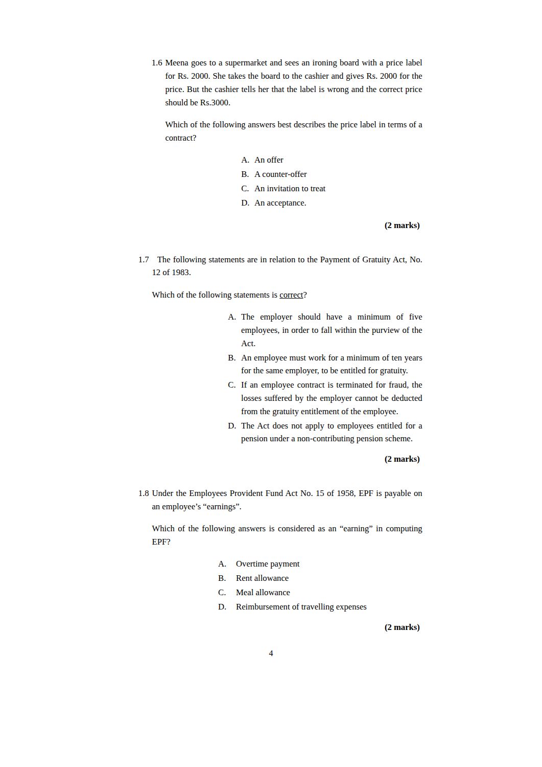1.6
Meena goes to a supermarket and sees an ironing board with a price label for Rs. 2000. She takes the board to the cashier and gives Rs. 2000 for the price. But the cashier tells her that the label is wrong and the correct price should be Rs.3000.
Which of the following answers best describes the price label in terms of a contract?
A. An offer
B. A counter-offer
C. An invitation to treat
D. An acceptance.
(2 marks)
1.7
The following statements are in relation to the Payment of Gratuity Act, No. 12 of 1983.
Which of the following statements is correct?
A. The employer should have a minimum of five employees, in order to fall within the purview of the Act.
B. An employee must work for a minimum of ten years for the same employer, to be entitled for gratuity.
C. If an employee contract is terminated for fraud, the losses suffered by the employer cannot be deducted from the gratuity entitlement of the employee.
D. The Act does not apply to employees entitled for a pension under a non-contributing pension scheme.
(2 marks)
1.8
Under the Employees Provident Fund Act No. 15 of 1958, EPF is payable on an employee’s “earnings”.
Which of the following answers is considered as an “earning” in computing EPF?
A. Overtime payment
B. Rent allowance
C. Meal allowance
D. Reimbursement of travelling expenses
(2 marks)
4